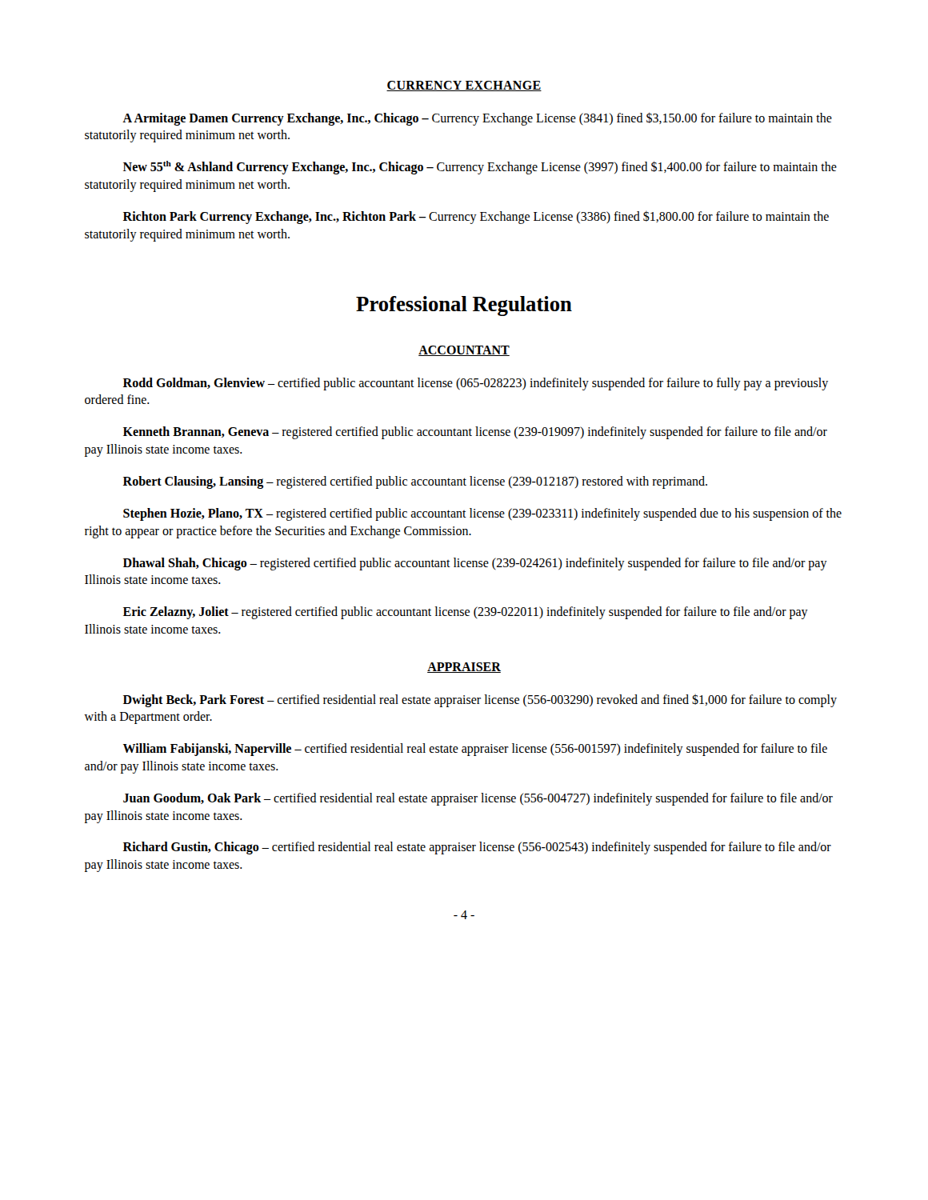CURRENCY EXCHANGE
A Armitage Damen Currency Exchange, Inc., Chicago – Currency Exchange License (3841) fined $3,150.00 for failure to maintain the statutorily required minimum net worth.
New 55th & Ashland Currency Exchange, Inc., Chicago – Currency Exchange License (3997) fined $1,400.00 for failure to maintain the statutorily required minimum net worth.
Richton Park Currency Exchange, Inc., Richton Park – Currency Exchange License (3386) fined $1,800.00 for failure to maintain the statutorily required minimum net worth.
Professional Regulation
ACCOUNTANT
Rodd Goldman, Glenview – certified public accountant license (065-028223) indefinitely suspended for failure to fully pay a previously ordered fine.
Kenneth Brannan, Geneva – registered certified public accountant license (239-019097) indefinitely suspended for failure to file and/or pay Illinois state income taxes.
Robert Clausing, Lansing – registered certified public accountant license (239-012187) restored with reprimand.
Stephen Hozie, Plano, TX – registered certified public accountant license (239-023311) indefinitely suspended due to his suspension of the right to appear or practice before the Securities and Exchange Commission.
Dhawal Shah, Chicago – registered certified public accountant license (239-024261) indefinitely suspended for failure to file and/or pay Illinois state income taxes.
Eric Zelazny, Joliet – registered certified public accountant license (239-022011) indefinitely suspended for failure to file and/or pay Illinois state income taxes.
APPRAISER
Dwight Beck, Park Forest – certified residential real estate appraiser license (556-003290) revoked and fined $1,000 for failure to comply with a Department order.
William Fabijanski, Naperville – certified residential real estate appraiser license (556-001597) indefinitely suspended for failure to file and/or pay Illinois state income taxes.
Juan Goodum, Oak Park – certified residential real estate appraiser license (556-004727) indefinitely suspended for failure to file and/or pay Illinois state income taxes.
Richard Gustin, Chicago – certified residential real estate appraiser license (556-002543) indefinitely suspended for failure to file and/or pay Illinois state income taxes.
- 4 -